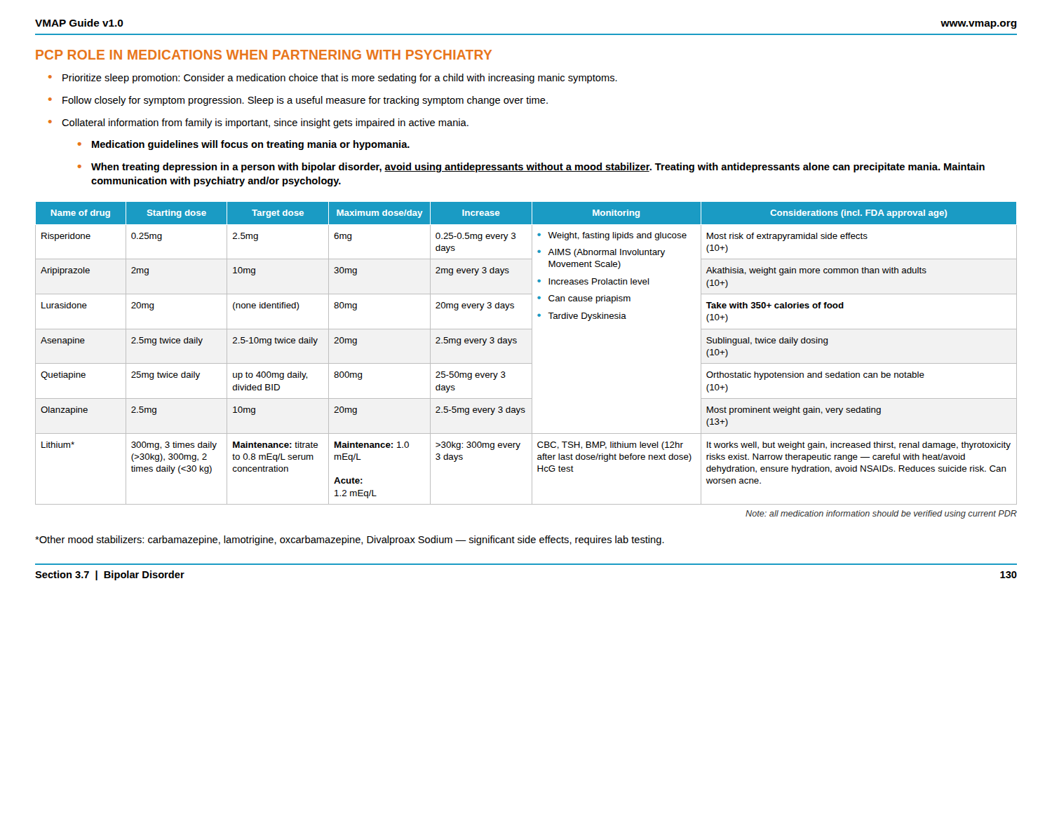VMAP Guide v1.0
www.vmap.org
PCP ROLE IN MEDICATIONS WHEN PARTNERING WITH PSYCHIATRY
Prioritize sleep promotion: Consider a medication choice that is more sedating for a child with increasing manic symptoms.
Follow closely for symptom progression. Sleep is a useful measure for tracking symptom change over time.
Collateral information from family is important, since insight gets impaired in active mania.
Medication guidelines will focus on treating mania or hypomania.
When treating depression in a person with bipolar disorder, avoid using antidepressants without a mood stabilizer. Treating with antidepressants alone can precipitate mania. Maintain communication with psychiatry and/or psychology.
| Name of drug | Starting dose | Target dose | Maximum dose/day | Increase | Monitoring | Considerations (incl. FDA approval age) |
| --- | --- | --- | --- | --- | --- | --- |
| Risperidone | 0.25mg | 2.5mg | 6mg | 0.25-0.5mg every 3 days | Weight, fasting lipids and glucose AIMS (Abnormal Involuntary Movement Scale) Increases Prolactin level Can cause priapism Tardive Dyskinesia | Most risk of extrapyramidal side effects (10+) |
| Aripiprazole | 2mg | 10mg | 30mg | 2mg every 3 days | Akathisia, weight gain more common than with adults (10+) |
| Lurasidone | 20mg | (none identified) | 80mg | 20mg every 3 days | Take with 350+ calories of food (10+) |
| Asenapine | 2.5mg twice daily | 2.5-10mg twice daily | 20mg | 2.5mg every 3 days | Sublingual, twice daily dosing (10+) |
| Quetiapine | 25mg twice daily | up to 400mg daily, divided BID | 800mg | 25-50mg every 3 days | Orthostatic hypotension and sedation can be notable (10+) |
| Olanzapine | 2.5mg | 10mg | 20mg | 2.5-5mg every 3 days | Most prominent weight gain, very sedating (13+) |
| Lithium* | 300mg, 3 times daily (>30kg), 300mg, 2 times daily (<30 kg) | Maintenance: titrate to 0.8 mEq/L serum concentration | Maintenance: 1.0 mEq/L Acute: 1.2 mEq/L | >30kg: 300mg every 3 days | CBC, TSH, BMP, lithium level (12hr after last dose/right before next dose) HcG test | It works well, but weight gain, increased thirst, renal damage, thyrotoxicity risks exist. Narrow therapeutic range — careful with heat/avoid dehydration, ensure hydration, avoid NSAIDs. Reduces suicide risk. Can worsen acne. |
Note: all medication information should be verified using current PDR
*Other mood stabilizers: carbamazepine, lamotrigine, oxcarbamazepine, Divalproax Sodium — significant side effects, requires lab testing.
Section 3.7 | Bipolar Disorder
130